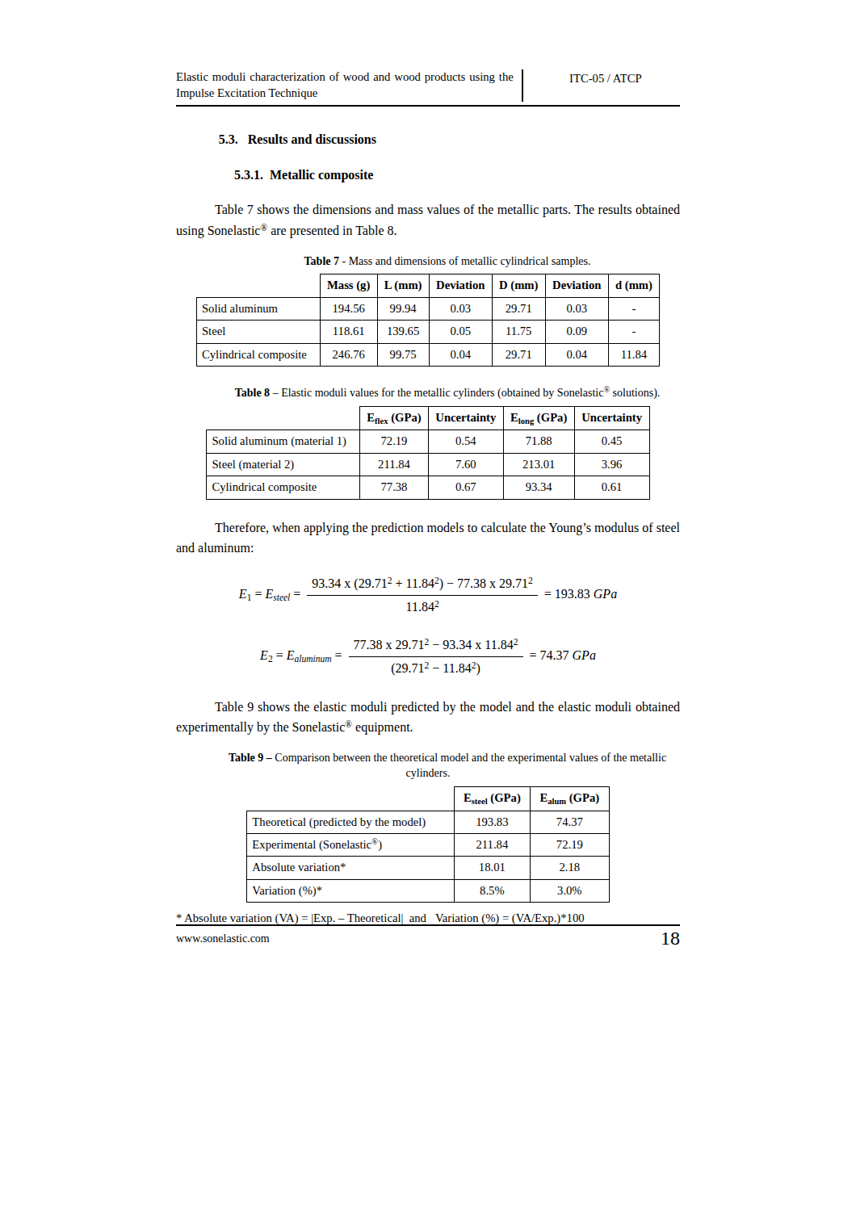Elastic moduli characterization of wood and wood products using the Impulse Excitation Technique
ITC-05 / ATCP
5.3. Results and discussions
5.3.1. Metallic composite
Table 7 shows the dimensions and mass values of the metallic parts. The results obtained using Sonelastic® are presented in Table 8.
Table 7 - Mass and dimensions of metallic cylindrical samples.
| | Mass (g) | L (mm) | Deviation | D (mm) | Deviation | d (mm) |
| --- | --- | --- | --- | --- | --- | --- |
| Solid aluminum | 194.56 | 99.94 | 0.03 | 29.71 | 0.03 | - |
| Steel | 118.61 | 139.65 | 0.05 | 11.75 | 0.09 | - |
| Cylindrical composite | 246.76 | 99.75 | 0.04 | 29.71 | 0.04 | 11.84 |
Table 8 – Elastic moduli values for the metallic cylinders (obtained by Sonelastic® solutions).
| | E flex (GPa) | Uncertainty | E long (GPa) | Uncertainty |
| --- | --- | --- | --- | --- |
| Solid aluminum (material 1) | 72.19 | 0.54 | 71.88 | 0.45 |
| Steel (material 2) | 211.84 | 7.60 | 213.01 | 3.96 |
| Cylindrical composite | 77.38 | 0.67 | 93.34 | 0.61 |
Therefore, when applying the prediction models to calculate the Young’s modulus of steel and aluminum:
E1 = Esteel = 93.34 x (29.712 + 11.842) − 77.38 x 29.712 11.842 = 193.83 GPa
E2 = Ealuminum = 77.38 x 29.712 − 93.34 x 11.842 (29.712 − 11.842) = 74.37 GPa
Table 9 shows the elastic moduli predicted by the model and the elastic moduli obtained experimentally by the Sonelastic® equipment.
Table 9 – Comparison between the theoretical model and the experimental values of the metallic cylinders.
| | E steel (GPa) | E alum (GPa) |
| --- | --- | --- |
| Theoretical (predicted by the model) | 193.83 | 74.37 |
| Experimental (Sonelastic ® ) | 211.84 | 72.19 |
| Absolute variation* | 18.01 | 2.18 |
| Variation (%)* | 8.5% | 3.0% |
* Absolute variation (VA) = |Exp. – Theoretical| and Variation (%) = (VA/Exp.)*100
www.sonelastic.com
18